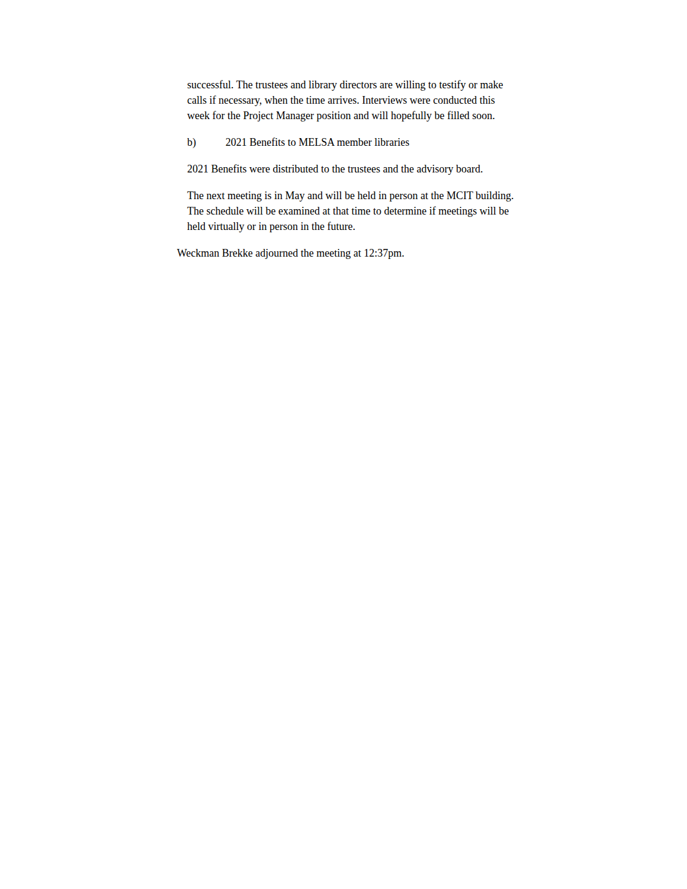successful. The trustees and library directors are willing to testify or make calls if necessary, when the time arrives. Interviews were conducted this week for the Project Manager position and will hopefully be filled soon.
b) 2021 Benefits to MELSA member libraries
2021 Benefits were distributed to the trustees and the advisory board.
The next meeting is in May and will be held in person at the MCIT building. The schedule will be examined at that time to determine if meetings will be held virtually or in person in the future.
Weckman Brekke adjourned the meeting at 12:37pm.